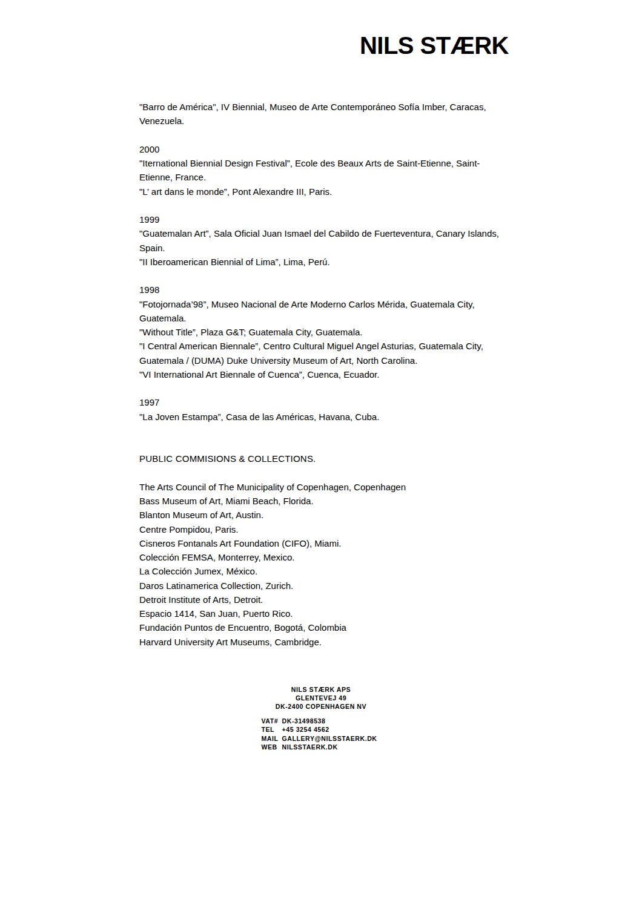NILS STÆRK
"Barro de América", IV Biennial, Museo de Arte Contemporáneo Sofía Imber, Caracas, Venezuela.
2000
"Iternational Biennial Design Festival”, Ecole des Beaux Arts de Saint-Etienne, Saint-Etienne, France.
"L’ art dans le monde”, Pont Alexandre III, Paris.
1999
"Guatemalan Art”, Sala Oficial Juan Ismael del Cabildo de Fuerteventura, Canary Islands, Spain.
"II Iberoamerican Biennial of Lima”, Lima, Perú.
1998
"Fotojornada’98”, Museo Nacional de Arte Moderno Carlos Mérida, Guatemala City, Guatemala.
"Without Title”, Plaza G&T; Guatemala City, Guatemala.
"I Central American Biennale”, Centro Cultural Miguel Angel Asturias, Guatemala City, Guatemala / (DUMA) Duke University Museum of Art, North Carolina.
"VI International Art Biennale of Cuenca”, Cuenca, Ecuador.
1997
"La Joven Estampa”, Casa de las Américas, Havana, Cuba.
PUBLIC COMMISIONS & COLLECTIONS.
The Arts Council of The Municipality of Copenhagen, Copenhagen
Bass Museum of Art, Miami Beach, Florida.
Blanton Museum of Art, Austin.
Centre Pompidou, Paris.
Cisneros Fontanals Art Foundation (CIFO), Miami.
Colección FEMSA, Monterrey, Mexico.
La Colección Jumex, México.
Daros Latinamerica Collection, Zurich.
Detroit Institute of Arts, Detroit.
Espacio 1414, San Juan, Puerto Rico.
Fundación Puntos de Encuentro, Bogotá, Colombia
Harvard University Art Museums, Cambridge.
NILS STÆRK APS
GLENTEVEJ 49
DK-2400 COPENHAGEN NV
| VAT# | DK-31498538 |
| TEL | +45 3254 4562 |
| MAIL | GALLERY@NILSSTAERK.DK |
| WEB | NILSSTAERK.DK |